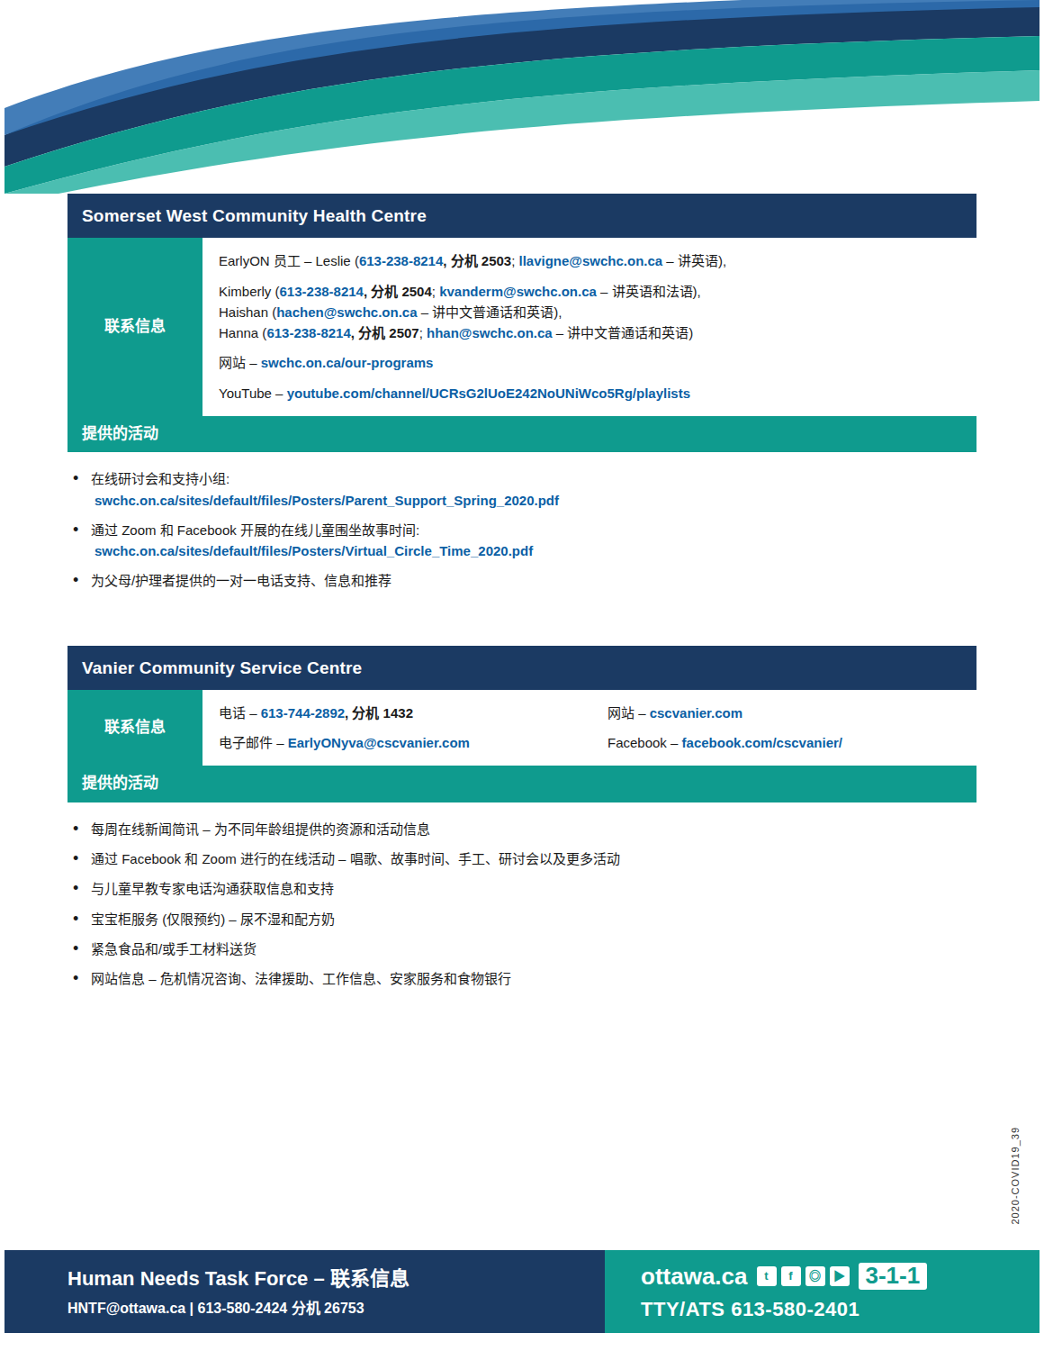Somerset West Community Health Centre
联系信息
EarlyON 员工 – Leslie (613-238-8214, 分机 2503; llavigne@swchc.on.ca – 讲英语),
Kimberly (613-238-8214, 分机 2504; kvanderm@swchc.on.ca – 讲英语和法语),
Haishan (hachen@swchc.on.ca – 讲中文普通话和英语),
Hanna (613-238-8214, 分机 2507; hhan@swchc.on.ca – 讲中文普通话和英语)
网站 – swchc.on.ca/our-programs
YouTube – youtube.com/channel/UCRsG2lUoE242NoUNiWco5Rg/playlists
提供的活动
在线研讨会和支持小组: swchc.on.ca/sites/default/files/Posters/Parent_Support_Spring_2020.pdf
通过 Zoom 和 Facebook 开展的在线儿童围坐故事时间: swchc.on.ca/sites/default/files/Posters/Virtual_Circle_Time_2020.pdf
为父母/护理者提供的一对一电话支持、信息和推荐
Vanier Community Service Centre
联系信息
电话 – 613-744-2892, 分机 1432
电子邮件 – EarlyONyva@cscvanier.com
网站 – cscvanier.com
Facebook – facebook.com/cscvanier/
提供的活动
每周在线新闻简讯 – 为不同年龄组提供的资源和活动信息
通过 Facebook 和 Zoom 进行的在线活动 – 唱歌、故事时间、手工、研讨会以及更多活动
与儿童早教专家电话沟通获取信息和支持
宝宝柜服务 (仅限预约) – 尿不湿和配方奶
紧急食品和/或手工材料送货
网站信息 – 危机情况咨询、法律援助、工作信息、安家服务和食物银行
2020-COVID19_39
Human Needs Task Force – 联系信息
HNTF@ottawa.ca | 613-580-2424 分机 26753
ottawa.ca tf◎▶ 3-1-1
TTY/ATS 613-580-2401